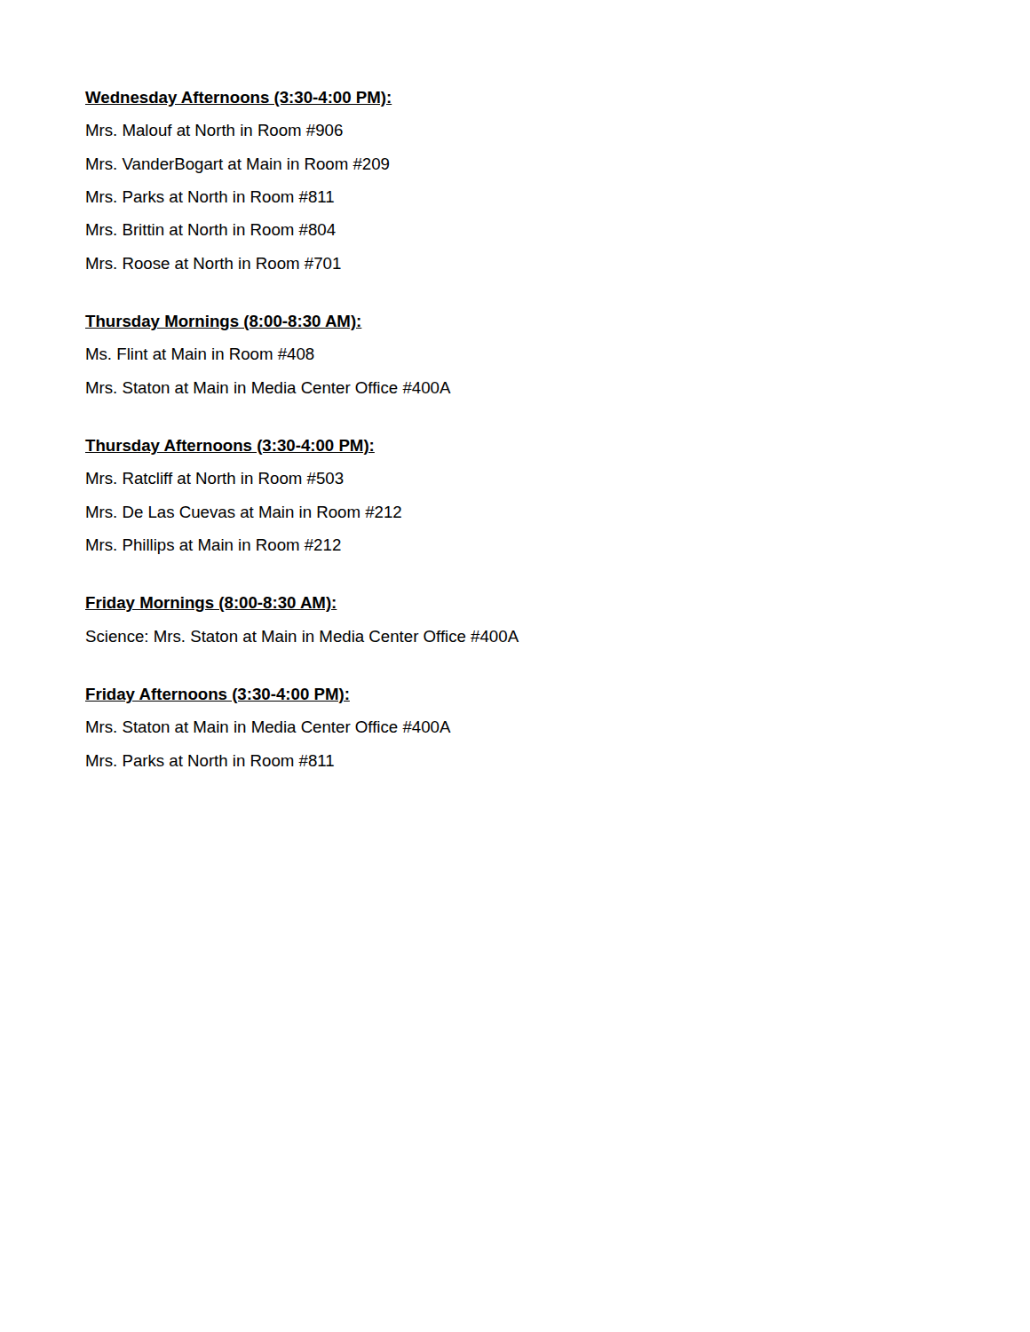Wednesday Afternoons (3:30-4:00 PM):
Mrs. Malouf at North in Room #906
Mrs. VanderBogart at Main in Room #209
Mrs. Parks at North in Room #811
Mrs. Brittin at North in Room #804
Mrs. Roose at North in Room #701
Thursday Mornings (8:00-8:30 AM):
Ms. Flint at Main in Room #408
Mrs. Staton at Main in Media Center Office #400A
Thursday Afternoons (3:30-4:00 PM):
Mrs. Ratcliff at North in Room #503
Mrs. De Las Cuevas at Main in Room #212
Mrs. Phillips at Main in Room #212
Friday Mornings (8:00-8:30 AM):
Science: Mrs. Staton at Main in Media Center Office #400A
Friday Afternoons (3:30-4:00 PM):
Mrs. Staton at Main in Media Center Office #400A
Mrs. Parks at North in Room #811